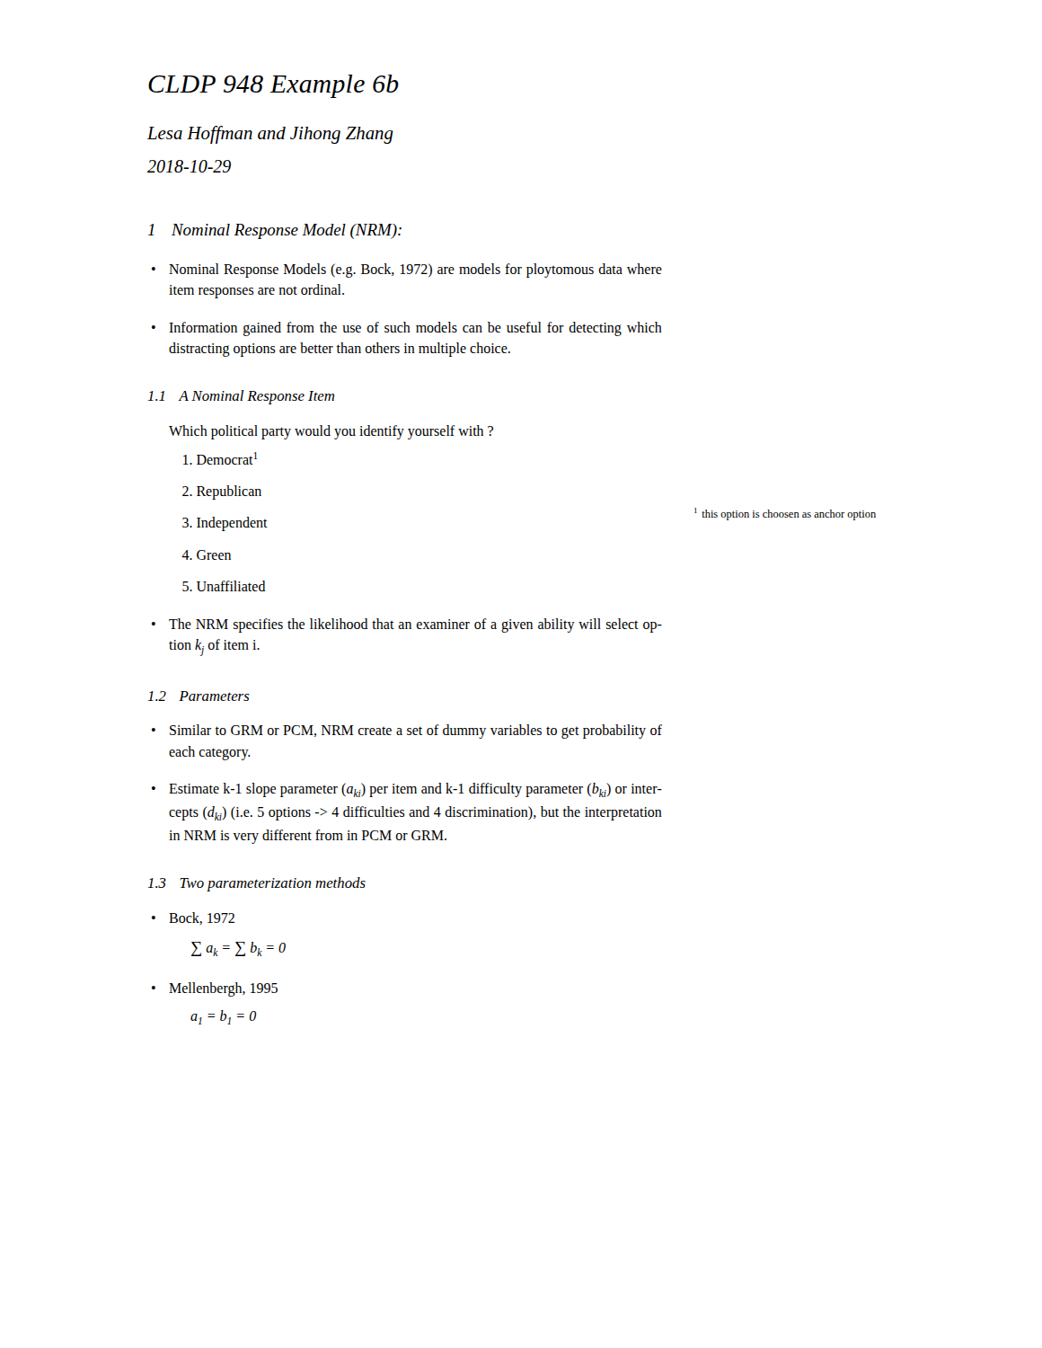CLDP 948 Example 6b
Lesa Hoffman and Jihong Zhang
2018-10-29
1 Nominal Response Model (NRM):
Nominal Response Models (e.g. Bock, 1972) are models for ployto­mous data where item responses are not ordinal.
Information gained from the use of such models can be useful for detecting which distracting options are better than others in multi­ple choice.
1.1 A Nominal Response Item
Which political party would you identify yourself with ?
Democrat1
Republican
Independent
Green
Unaffiliated
The NRM specifies the likelihood that an examiner of a given ability will select option kj of item i.
1.2 Parameters
Similar to GRM or PCM, NRM create a set of dummy variables to get probability of each category.
Estimate k-1 slope parameter (aki) per item and k-1 difficulty pa­rameter (bki) or intercepts (dki) (i.e. 5 options -> 4 difficulties and 4 discrimination), but the interpretation in NRM is very different from in PCM or GRM.
1.3 Two parameterization methods
Bock, 1972
∑ ak = ∑ bk = 0
Mellenbergh, 1995
a1 = b1 = 0
1 this option is choosen as anchor option